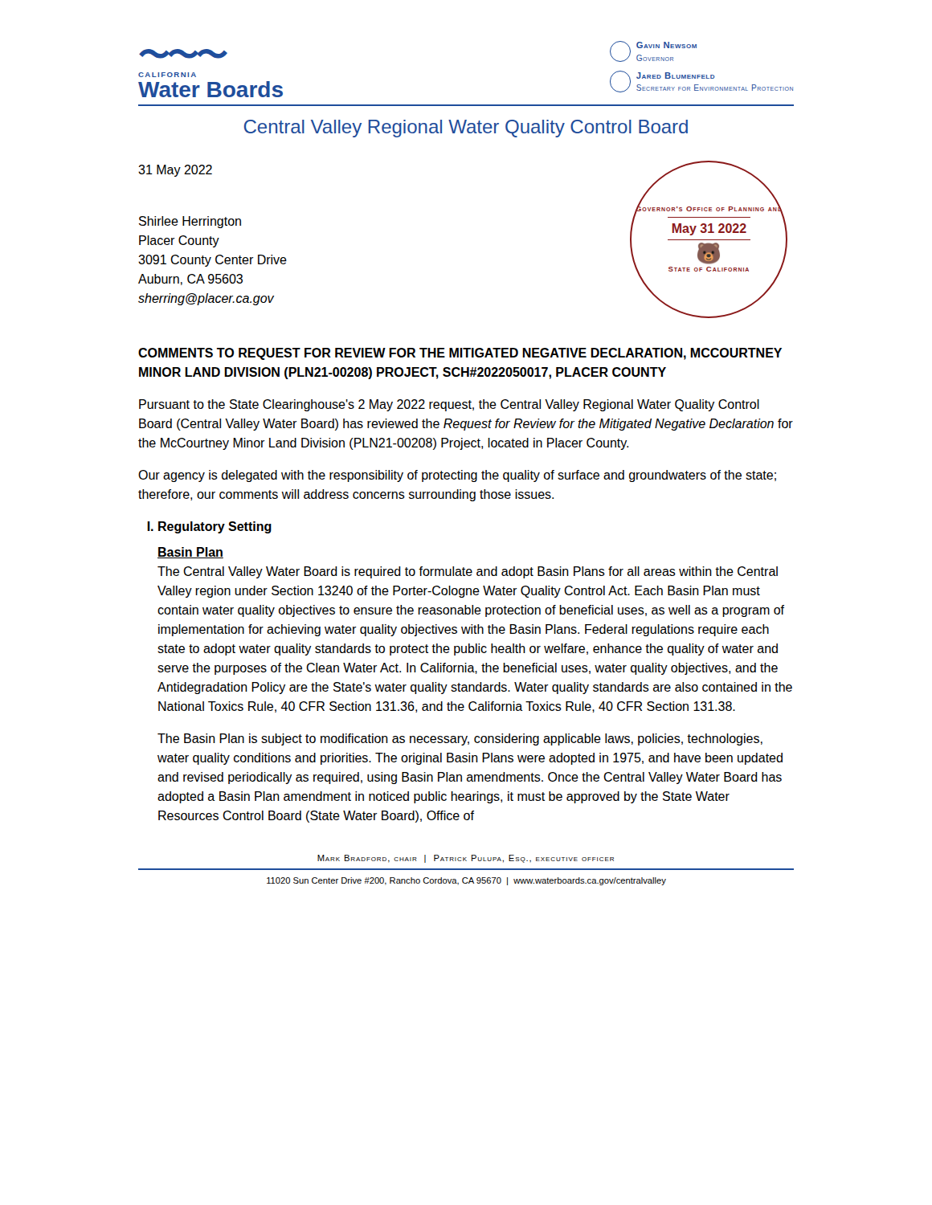〜〜〜 California Water Boards
Gavin Newsom Governor
Jared Blumenfeld Secretary for Environmental Protection
Central Valley Regional Water Quality Control Board
31 May 2022
Shirlee Herrington
Placer County
3091 County Center Drive
Auburn, CA 95603
sherring@placer.ca.gov
Governor's Office of Planning and May 31 2022 🐻 State of California
Comments to Request for Review for the Mitigated Negative Declaration, McCourtney Minor Land Division (PLN21-00208) Project, SCH#2022050017, Placer County
Pursuant to the State Clearinghouse's 2 May 2022 request, the Central Valley Regional Water Quality Control Board (Central Valley Water Board) has reviewed the Request for Review for the Mitigated Negative Declaration for the McCourtney Minor Land Division (PLN21-00208) Project, located in Placer County.
Our agency is delegated with the responsibility of protecting the quality of surface and groundwaters of the state; therefore, our comments will address concerns surrounding those issues.
Regulatory Setting
Basin Plan
The Central Valley Water Board is required to formulate and adopt Basin Plans for all areas within the Central Valley region under Section 13240 of the Porter-Cologne Water Quality Control Act. Each Basin Plan must contain water quality objectives to ensure the reasonable protection of beneficial uses, as well as a program of implementation for achieving water quality objectives with the Basin Plans. Federal regulations require each state to adopt water quality standards to protect the public health or welfare, enhance the quality of water and serve the purposes of the Clean Water Act. In California, the beneficial uses, water quality objectives, and the Antidegradation Policy are the State's water quality standards. Water quality standards are also contained in the National Toxics Rule, 40 CFR Section 131.36, and the California Toxics Rule, 40 CFR Section 131.38.
The Basin Plan is subject to modification as necessary, considering applicable laws, policies, technologies, water quality conditions and priorities. The original Basin Plans were adopted in 1975, and have been updated and revised periodically as required, using Basin Plan amendments. Once the Central Valley Water Board has adopted a Basin Plan amendment in noticed public hearings, it must be approved by the State Water Resources Control Board (State Water Board), Office of
Mark Bradford, chair | Patrick Pulupa, Esq., executive officer
11020 Sun Center Drive #200, Rancho Cordova, CA 95670 | www.waterboards.ca.gov/centralvalley